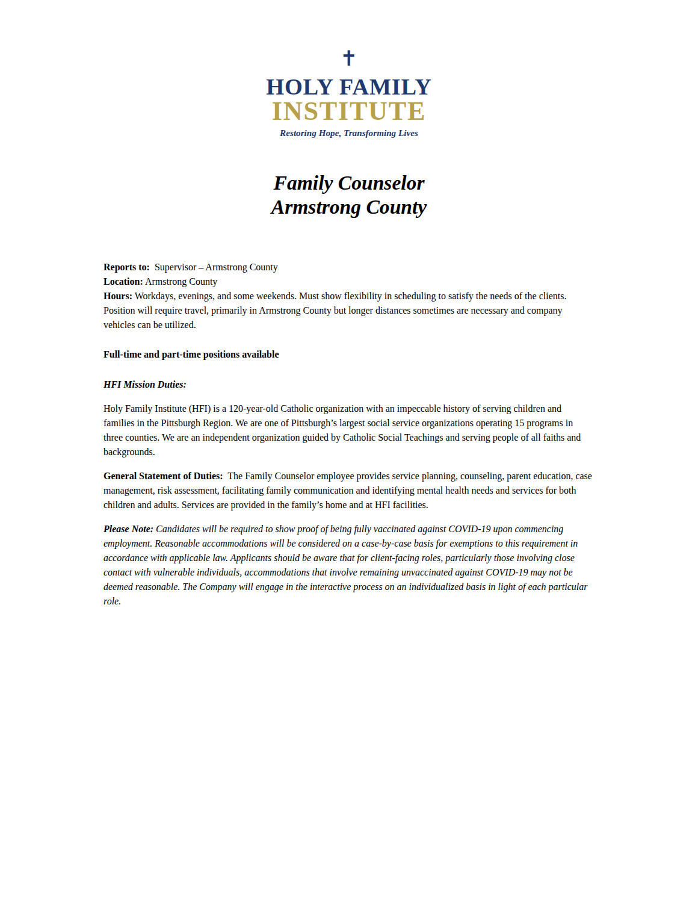✝
HOLY FAMILY INSTITUTE
Restoring Hope, Transforming Lives
Family Counselor
Armstrong County
Reports to: Supervisor – Armstrong County
Location: Armstrong County
Hours: Workdays, evenings, and some weekends. Must show flexibility in scheduling to satisfy the needs of the clients. Position will require travel, primarily in Armstrong County but longer distances sometimes are necessary and company vehicles can be utilized.
Full-time and part-time positions available
HFI Mission Duties:
Holy Family Institute (HFI) is a 120-year-old Catholic organization with an impeccable history of serving children and families in the Pittsburgh Region. We are one of Pittsburgh’s largest social service organizations operating 15 programs in three counties. We are an independent organization guided by Catholic Social Teachings and serving people of all faiths and backgrounds.
General Statement of Duties: The Family Counselor employee provides service planning, counseling, parent education, case management, risk assessment, facilitating family communication and identifying mental health needs and services for both children and adults. Services are provided in the family’s home and at HFI facilities.
Please Note: Candidates will be required to show proof of being fully vaccinated against COVID-19 upon commencing employment. Reasonable accommodations will be considered on a case-by-case basis for exemptions to this requirement in accordance with applicable law. Applicants should be aware that for client-facing roles, particularly those involving close contact with vulnerable individuals, accommodations that involve remaining unvaccinated against COVID-19 may not be deemed reasonable. The Company will engage in the interactive process on an individualized basis in light of each particular role.